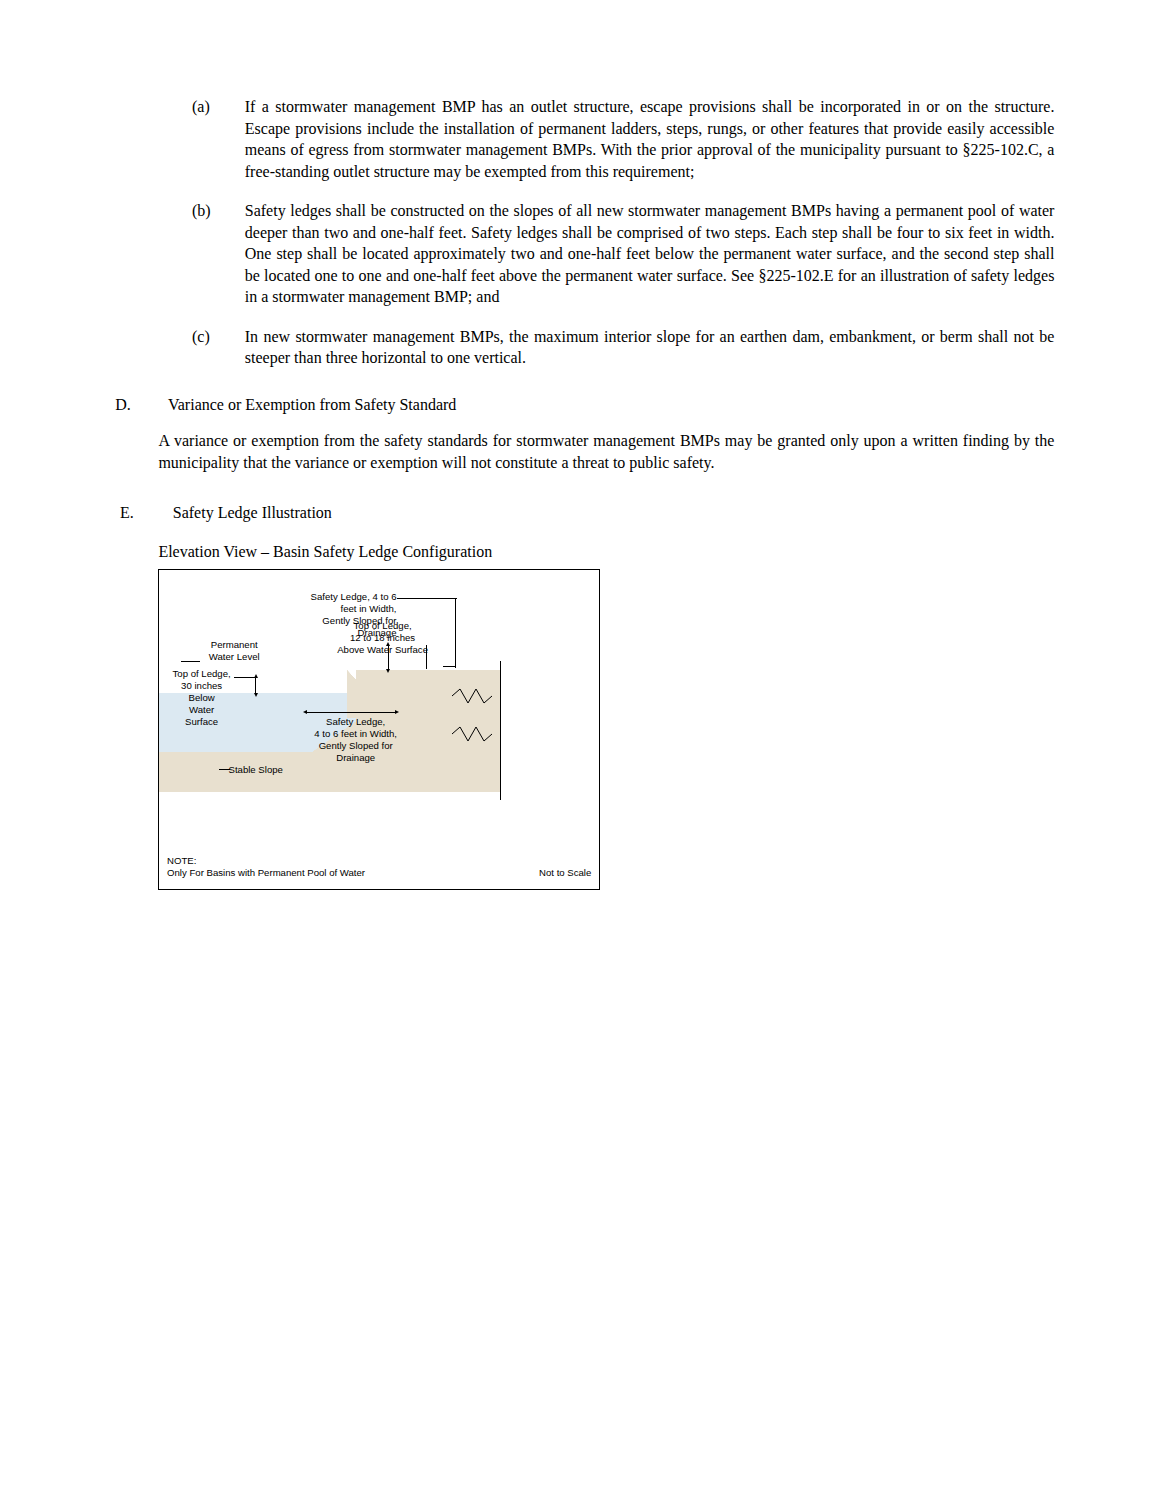(a)
If a stormwater management BMP has an outlet structure, escape provisions shall be incorporated in or on the structure. Escape provisions include the installation of permanent ladders, steps, rungs, or other features that provide easily accessible means of egress from stormwater management BMPs. With the prior approval of the municipality pursuant to §225-102.C, a free-standing outlet structure may be exempted from this requirement;
(b)
Safety ledges shall be constructed on the slopes of all new stormwater management BMPs having a permanent pool of water deeper than two and one-half feet. Safety ledges shall be comprised of two steps. Each step shall be four to six feet in width. One step shall be located approximately two and one-half feet below the permanent water surface, and the second step shall be located one to one and one-half feet above the permanent water surface. See §225-102.E for an illustration of safety ledges in a stormwater management BMP; and
(c)
In new stormwater management BMPs, the maximum interior slope for an earthen dam, embankment, or berm shall not be steeper than three horizontal to one vertical.
D.
Variance or Exemption from Safety Standard
A variance or exemption from the safety standards for stormwater management BMPs may be granted only upon a written finding by the municipality that the variance or exemption will not constitute a threat to public safety.
E.
Safety Ledge Illustration
Elevation View – Basin Safety Ledge Configuration
Safety Ledge, 4 to 6 feet in Width,
Gently Sloped for Drainage
Top of Ledge,
12 to 18 inches
Above Water Surface
Permanent
Water Level
Top of Ledge,
30 inches
Below
Water
Surface
Safety Ledge,
4 to 6 feet in Width,
Gently Sloped for Drainage
Stable Slope
NOTE:
Only For Basins with Permanent Pool of Water
Not to Scale